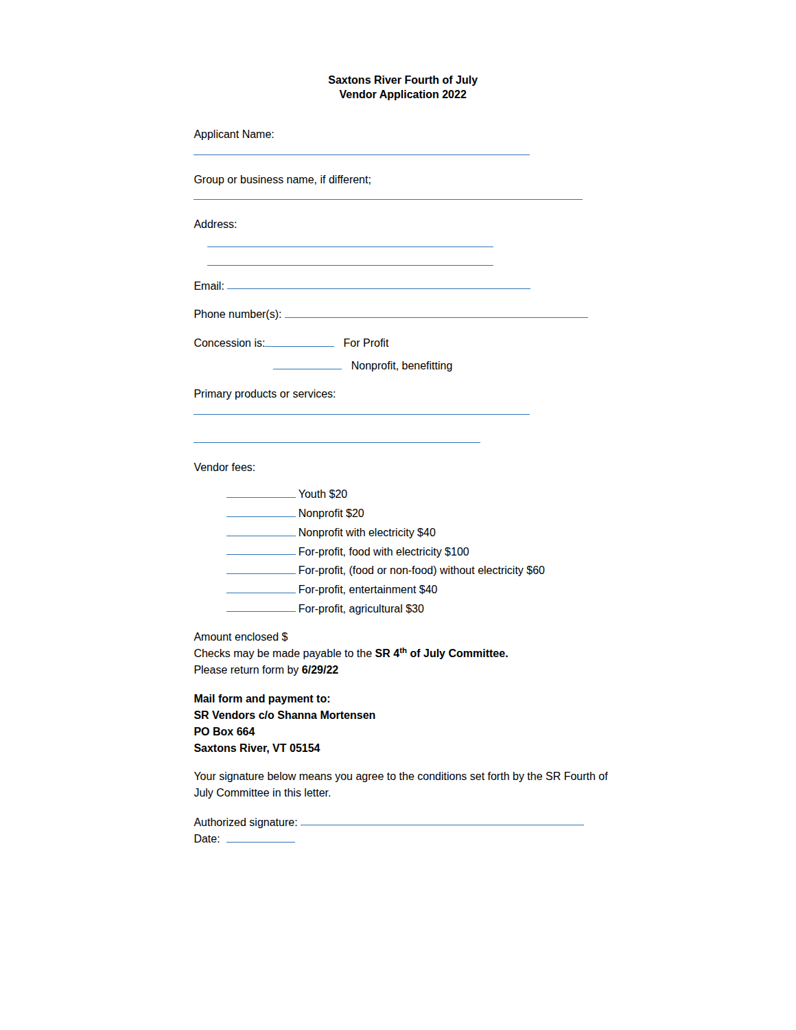Saxtons River Fourth of July Vendor Application 2022
Applicant Name:
Group or business name, if different;
Address:
Email:
Phone number(s):
Concession is: For Profit
Nonprofit, benefitting
Primary products or services:
Vendor fees:
Youth $20
Nonprofit $20
Nonprofit with electricity $40
For-profit, food with electricity $100
For-profit, (food or non-food) without electricity $60
For-profit, entertainment $40
For-profit, agricultural $30
Amount enclosed $
Checks may be made payable to the SR 4th of July Committee.
Please return form by 6/29/22
Mail form and payment to:
SR Vendors c/o Shanna Mortensen
PO Box 664
Saxtons River, VT 05154
Your signature below means you agree to the conditions set forth by the SR Fourth of July Committee in this letter.
Authorized signature:
Date: